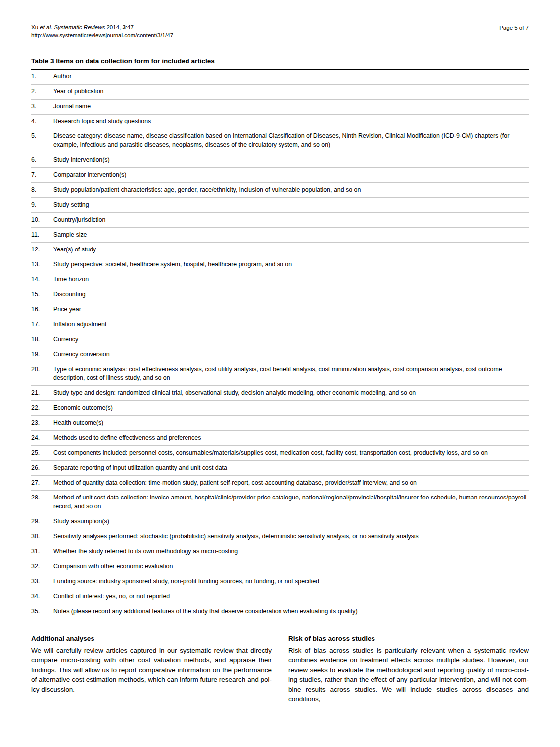Xu et al. Systematic Reviews 2014, 3:47
http://www.systematicreviewsjournal.com/content/3/1/47
Page 5 of 7
Table 3 Items on data collection form for included articles
| 1. | Author |
| 2. | Year of publication |
| 3. | Journal name |
| 4. | Research topic and study questions |
| 5. | Disease category: disease name, disease classification based on International Classification of Diseases, Ninth Revision, Clinical Modification (ICD-9-CM) chapters (for example, infectious and parasitic diseases, neoplasms, diseases of the circulatory system, and so on) |
| 6. | Study intervention(s) |
| 7. | Comparator intervention(s) |
| 8. | Study population/patient characteristics: age, gender, race/ethnicity, inclusion of vulnerable population, and so on |
| 9. | Study setting |
| 10. | Country/jurisdiction |
| 11. | Sample size |
| 12. | Year(s) of study |
| 13. | Study perspective: societal, healthcare system, hospital, healthcare program, and so on |
| 14. | Time horizon |
| 15. | Discounting |
| 16. | Price year |
| 17. | Inflation adjustment |
| 18. | Currency |
| 19. | Currency conversion |
| 20. | Type of economic analysis: cost effectiveness analysis, cost utility analysis, cost benefit analysis, cost minimization analysis, cost comparison analysis, cost outcome description, cost of illness study, and so on |
| 21. | Study type and design: randomized clinical trial, observational study, decision analytic modeling, other economic modeling, and so on |
| 22. | Economic outcome(s) |
| 23. | Health outcome(s) |
| 24. | Methods used to define effectiveness and preferences |
| 25. | Cost components included: personnel costs, consumables/materials/supplies cost, medication cost, facility cost, transportation cost, productivity loss, and so on |
| 26. | Separate reporting of input utilization quantity and unit cost data |
| 27. | Method of quantity data collection: time-motion study, patient self-report, cost-accounting database, provider/staff interview, and so on |
| 28. | Method of unit cost data collection: invoice amount, hospital/clinic/provider price catalogue, national/regional/provincial/hospital/insurer fee schedule, human resources/payroll record, and so on |
| 29. | Study assumption(s) |
| 30. | Sensitivity analyses performed: stochastic (probabilistic) sensitivity analysis, deterministic sensitivity analysis, or no sensitivity analysis |
| 31. | Whether the study referred to its own methodology as micro-costing |
| 32. | Comparison with other economic evaluation |
| 33. | Funding source: industry sponsored study, non-profit funding sources, no funding, or not specified |
| 34. | Conflict of interest: yes, no, or not reported |
| 35. | Notes (please record any additional features of the study that deserve consideration when evaluating its quality) |
Additional analyses
We will carefully review articles captured in our systematic review that directly compare micro-costing with other cost valuation methods, and appraise their findings. This will allow us to report comparative information on the performance of alternative cost estimation methods, which can inform future research and policy discussion.
Risk of bias across studies
Risk of bias across studies is particularly relevant when a systematic review combines evidence on treatment effects across multiple studies. However, our review seeks to evaluate the methodological and reporting quality of micro-costing studies, rather than the effect of any particular intervention, and will not combine results across studies. We will include studies across diseases and conditions,